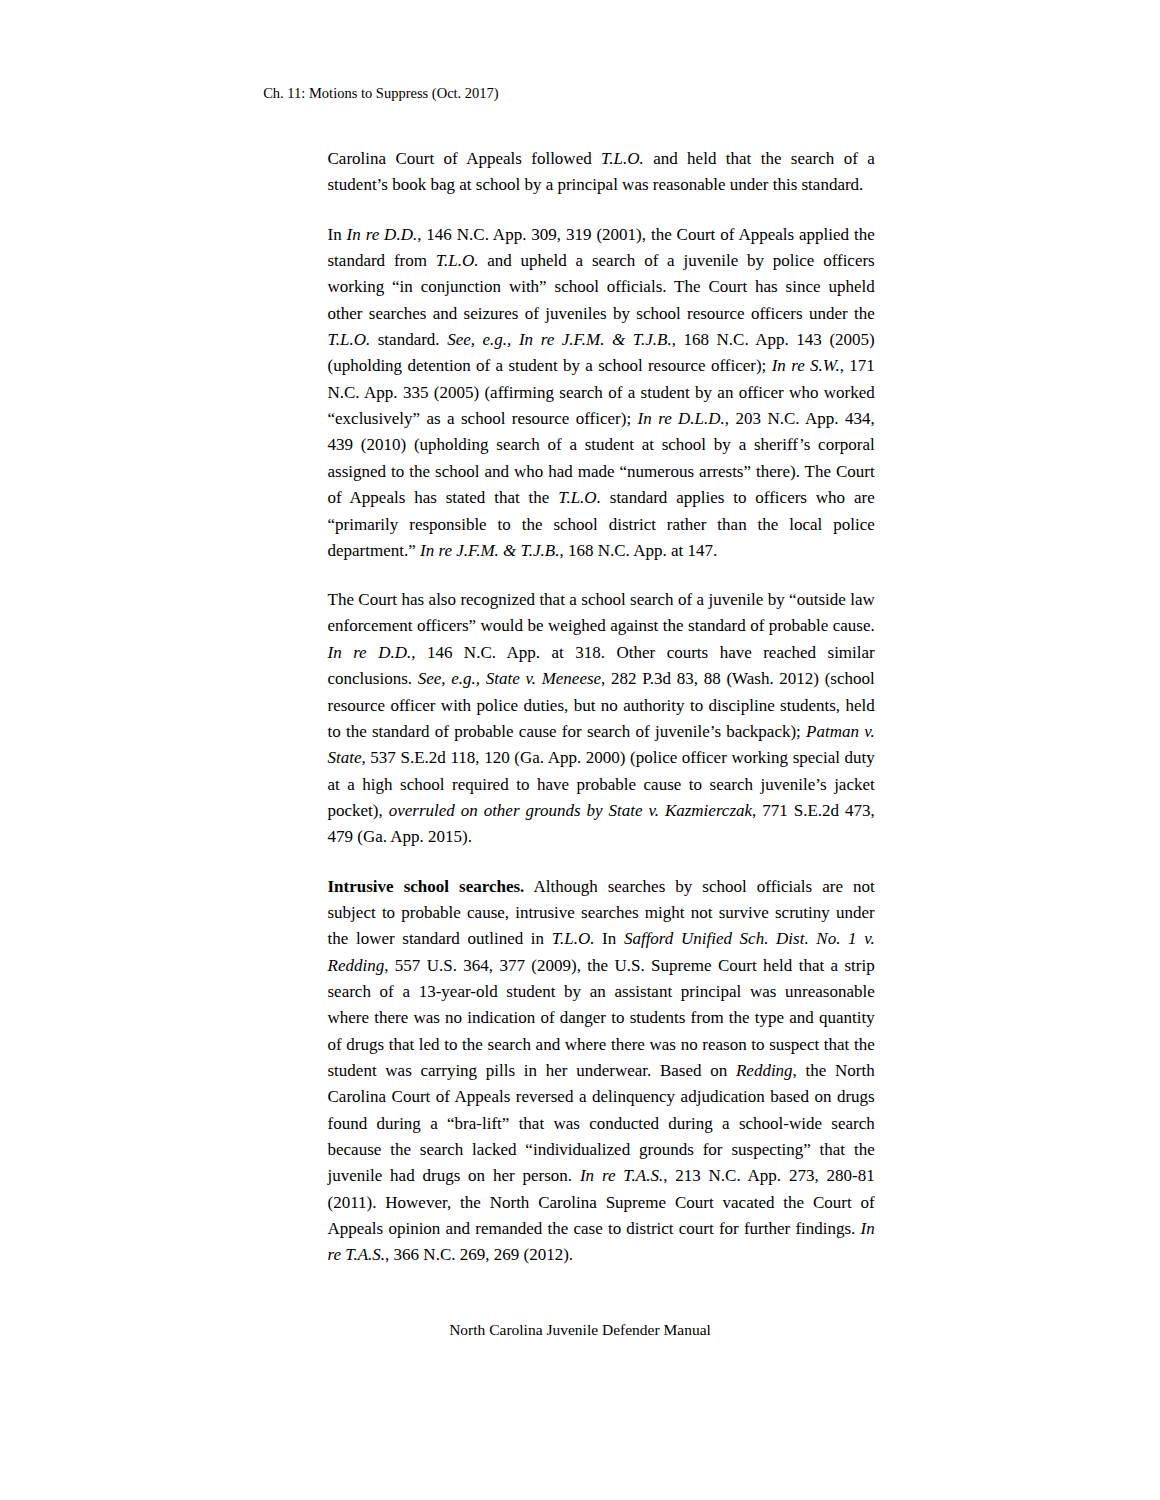Ch. 11: Motions to Suppress (Oct. 2017)
Carolina Court of Appeals followed T.L.O. and held that the search of a student’s book bag at school by a principal was reasonable under this standard.
In In re D.D., 146 N.C. App. 309, 319 (2001), the Court of Appeals applied the standard from T.L.O. and upheld a search of a juvenile by police officers working “in conjunction with” school officials. The Court has since upheld other searches and seizures of juveniles by school resource officers under the T.L.O. standard. See, e.g., In re J.F.M. & T.J.B., 168 N.C. App. 143 (2005) (upholding detention of a student by a school resource officer); In re S.W., 171 N.C. App. 335 (2005) (affirming search of a student by an officer who worked “exclusively” as a school resource officer); In re D.L.D., 203 N.C. App. 434, 439 (2010) (upholding search of a student at school by a sheriff’s corporal assigned to the school and who had made “numerous arrests” there). The Court of Appeals has stated that the T.L.O. standard applies to officers who are “primarily responsible to the school district rather than the local police department.” In re J.F.M. & T.J.B., 168 N.C. App. at 147.
The Court has also recognized that a school search of a juvenile by “outside law enforcement officers” would be weighed against the standard of probable cause. In re D.D., 146 N.C. App. at 318. Other courts have reached similar conclusions. See, e.g., State v. Meneese, 282 P.3d 83, 88 (Wash. 2012) (school resource officer with police duties, but no authority to discipline students, held to the standard of probable cause for search of juvenile’s backpack); Patman v. State, 537 S.E.2d 118, 120 (Ga. App. 2000) (police officer working special duty at a high school required to have probable cause to search juvenile’s jacket pocket), overruled on other grounds by State v. Kazmierczak, 771 S.E.2d 473, 479 (Ga. App. 2015).
Intrusive school searches. Although searches by school officials are not subject to probable cause, intrusive searches might not survive scrutiny under the lower standard outlined in T.L.O. In Safford Unified Sch. Dist. No. 1 v. Redding, 557 U.S. 364, 377 (2009), the U.S. Supreme Court held that a strip search of a 13-year-old student by an assistant principal was unreasonable where there was no indication of danger to students from the type and quantity of drugs that led to the search and where there was no reason to suspect that the student was carrying pills in her underwear. Based on Redding, the North Carolina Court of Appeals reversed a delinquency adjudication based on drugs found during a “bra-lift” that was conducted during a school-wide search because the search lacked “individualized grounds for suspecting” that the juvenile had drugs on her person. In re T.A.S., 213 N.C. App. 273, 280-81 (2011). However, the North Carolina Supreme Court vacated the Court of Appeals opinion and remanded the case to district court for further findings. In re T.A.S., 366 N.C. 269, 269 (2012).
North Carolina Juvenile Defender Manual